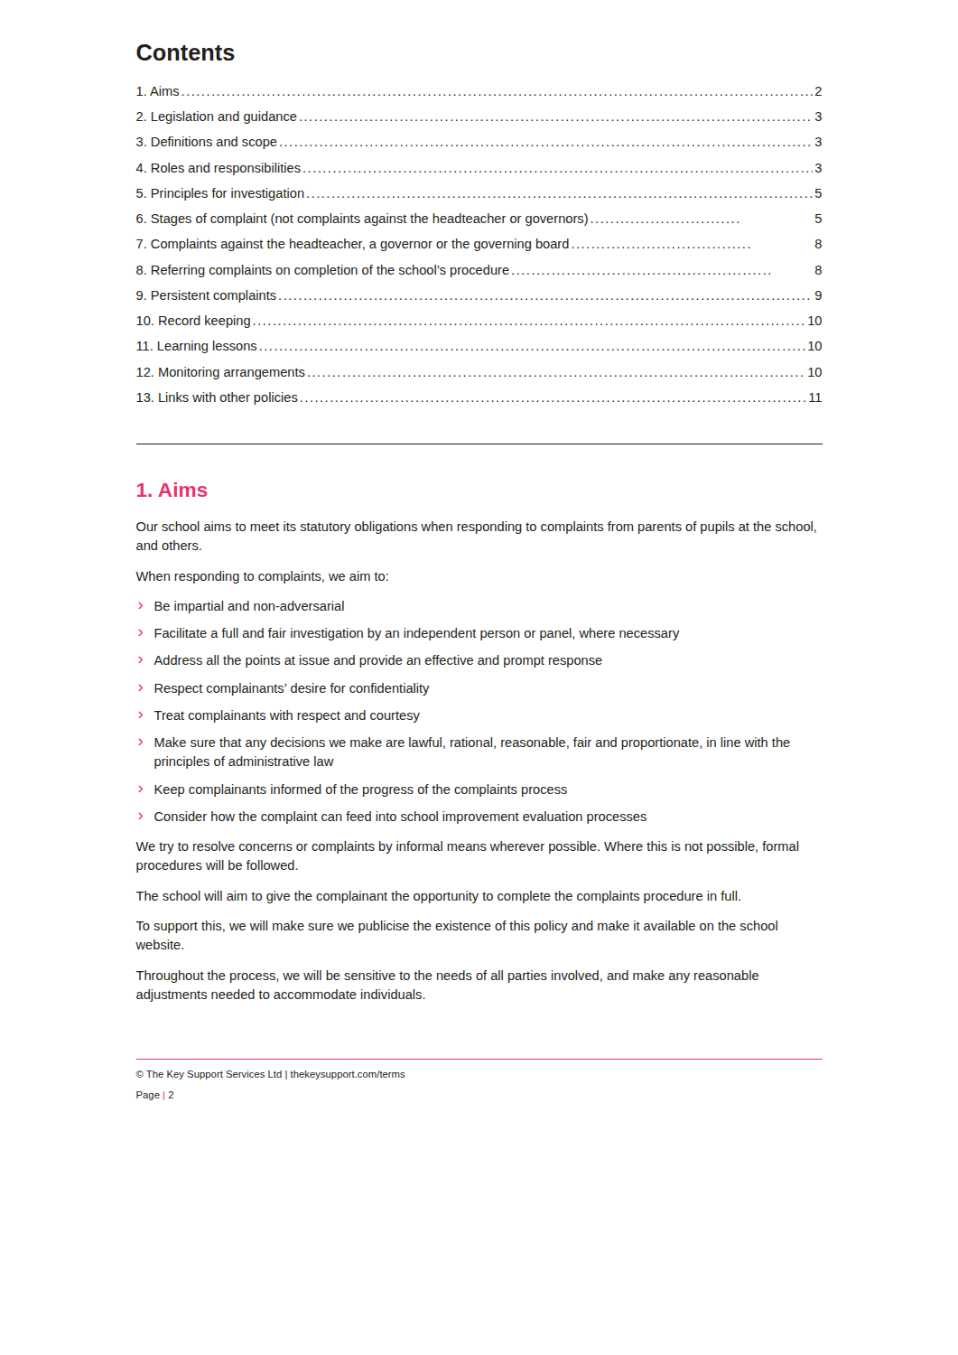Contents
1. Aims.................................................................................................................................................. 2
2. Legislation and guidance............................................................................................................. 3
3. Definitions and scope.................................................................................................................... 3
4. Roles and responsibilities............................................................................................................. 3
5. Principles for investigation............................................................................................................ 5
6. Stages of complaint (not complaints against the headteacher or governors).............................. 5
7. Complaints against the headteacher, a governor or the governing board.................................... 8
8. Referring complaints on completion of the school’s procedure.................................................... 8
9. Persistent complaints................................................................................................................... 9
10. Record keeping............................................................................................................................. 10
11. Learning lessons........................................................................................................................... 10
12. Monitoring arrangements.......................................................................................................... 10
13. Links with other policies............................................................................................................. 11
1. Aims
Our school aims to meet its statutory obligations when responding to complaints from parents of pupils at the school, and others.
When responding to complaints, we aim to:
Be impartial and non-adversarial
Facilitate a full and fair investigation by an independent person or panel, where necessary
Address all the points at issue and provide an effective and prompt response
Respect complainants’ desire for confidentiality
Treat complainants with respect and courtesy
Make sure that any decisions we make are lawful, rational, reasonable, fair and proportionate, in line with the principles of administrative law
Keep complainants informed of the progress of the complaints process
Consider how the complaint can feed into school improvement evaluation processes
We try to resolve concerns or complaints by informal means wherever possible. Where this is not possible, formal procedures will be followed.
The school will aim to give the complainant the opportunity to complete the complaints procedure in full.
To support this, we will make sure we publicise the existence of this policy and make it available on the school website.
Throughout the process, we will be sensitive to the needs of all parties involved, and make any reasonable adjustments needed to accommodate individuals.
© The Key Support Services Ltd | thekeysupport.com/terms
Page | 2